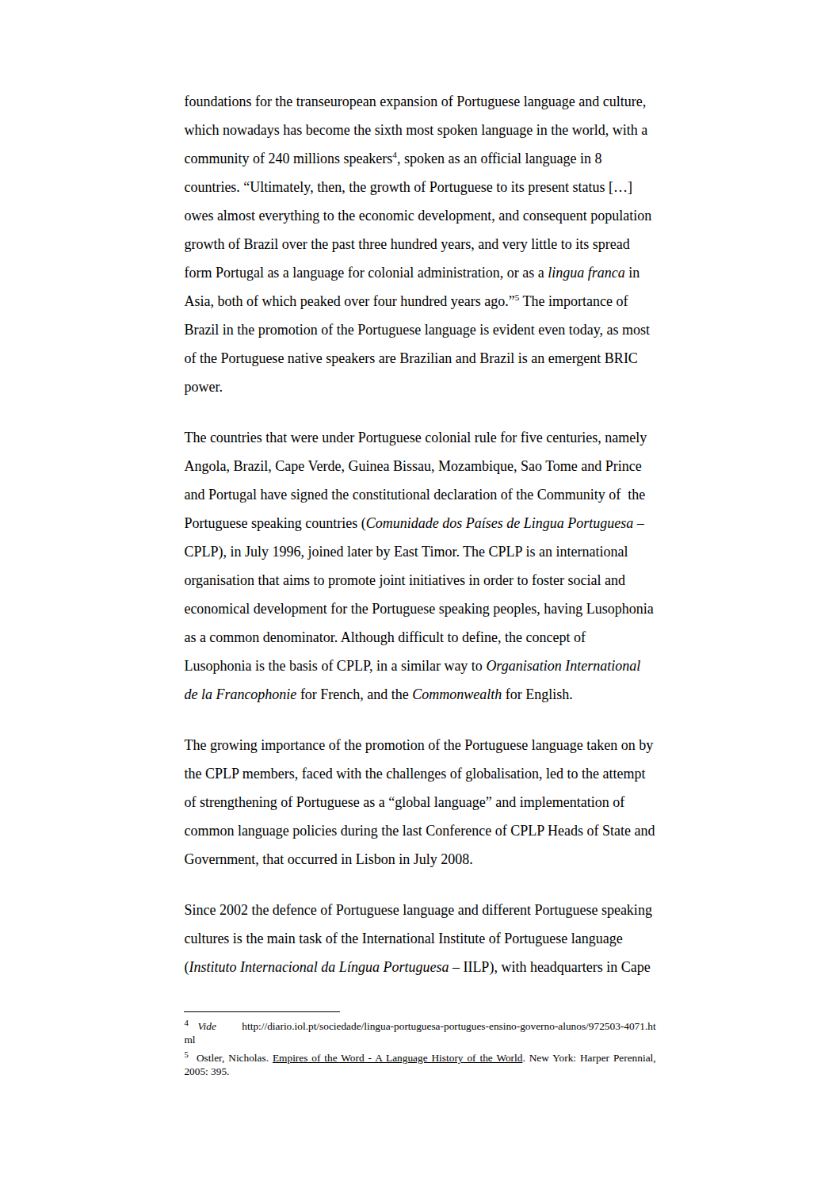foundations for the transeuropean expansion of Portuguese language and culture, which nowadays has become the sixth most spoken language in the world, with a community of 240 millions speakers4, spoken as an official language in 8 countries. “Ultimately, then, the growth of Portuguese to its present status […] owes almost everything to the economic development, and consequent population growth of Brazil over the past three hundred years, and very little to its spread form Portugal as a language for colonial administration, or as a lingua franca in Asia, both of which peaked over four hundred years ago.”5 The importance of Brazil in the promotion of the Portuguese language is evident even today, as most of the Portuguese native speakers are Brazilian and Brazil is an emergent BRIC power.
The countries that were under Portuguese colonial rule for five centuries, namely Angola, Brazil, Cape Verde, Guinea Bissau, Mozambique, Sao Tome and Prince and Portugal have signed the constitutional declaration of the Community of the Portuguese speaking countries (Comunidade dos Países de Lingua Portuguesa – CPLP), in July 1996, joined later by East Timor. The CPLP is an international organisation that aims to promote joint initiatives in order to foster social and economical development for the Portuguese speaking peoples, having Lusophonia as a common denominator. Although difficult to define, the concept of Lusophonia is the basis of CPLP, in a similar way to Organisation International de la Francophonie for French, and the Commonwealth for English.
The growing importance of the promotion of the Portuguese language taken on by the CPLP members, faced with the challenges of globalisation, led to the attempt of strengthening of Portuguese as a “global language” and implementation of common language policies during the last Conference of CPLP Heads of State and Government, that occurred in Lisbon in July 2008.
Since 2002 the defence of Portuguese language and different Portuguese speaking cultures is the main task of the International Institute of Portuguese language (Instituto Internacional da Língua Portuguesa – IILP), with headquarters in Cape
4 Vide http://diario.iol.pt/sociedade/lingua-portuguesa-portugues-ensino-governo-alunos/972503-4071.html
5 Ostler, Nicholas. Empires of the Word - A Language History of the World. New York: Harper Perennial, 2005: 395.